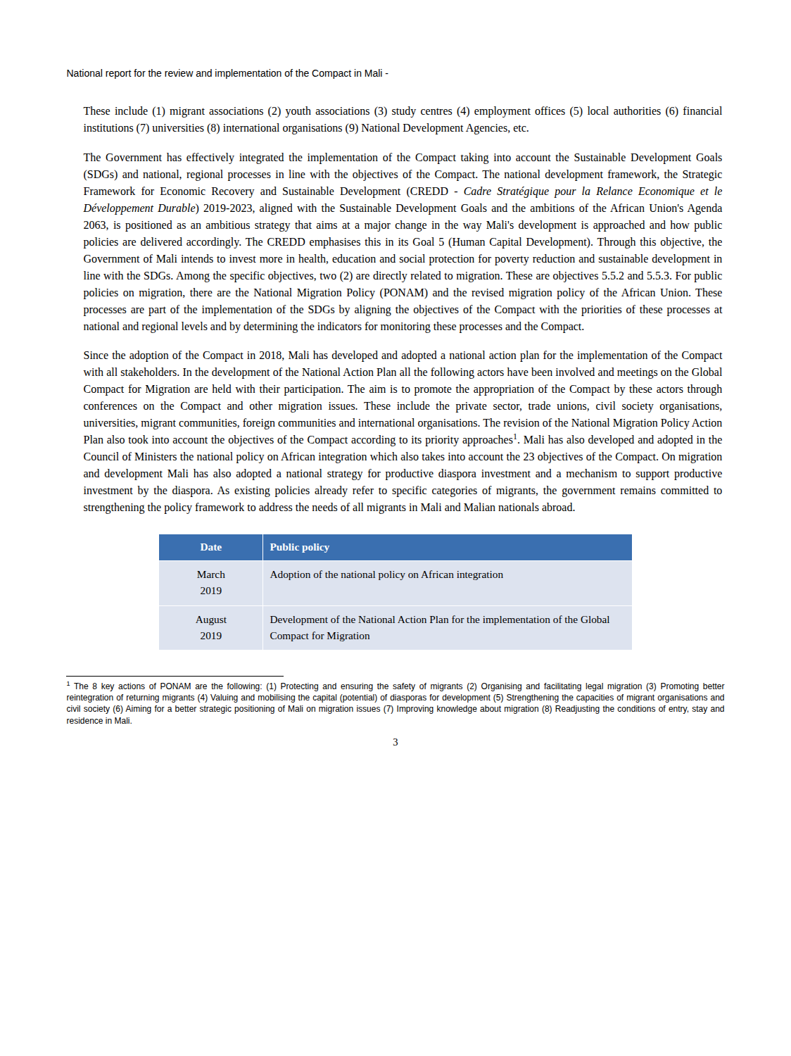National report for the review and implementation of the Compact in Mali -
These include (1) migrant associations (2) youth associations (3) study centres (4) employment offices (5) local authorities (6) financial institutions (7) universities (8) international organisations (9) National Development Agencies, etc.
The Government has effectively integrated the implementation of the Compact taking into account the Sustainable Development Goals (SDGs) and national, regional processes in line with the objectives of the Compact. The national development framework, the Strategic Framework for Economic Recovery and Sustainable Development (CREDD - Cadre Stratégique pour la Relance Economique et le Développement Durable) 2019-2023, aligned with the Sustainable Development Goals and the ambitions of the African Union's Agenda 2063, is positioned as an ambitious strategy that aims at a major change in the way Mali's development is approached and how public policies are delivered accordingly. The CREDD emphasises this in its Goal 5 (Human Capital Development). Through this objective, the Government of Mali intends to invest more in health, education and social protection for poverty reduction and sustainable development in line with the SDGs. Among the specific objectives, two (2) are directly related to migration. These are objectives 5.5.2 and 5.5.3. For public policies on migration, there are the National Migration Policy (PONAM) and the revised migration policy of the African Union. These processes are part of the implementation of the SDGs by aligning the objectives of the Compact with the priorities of these processes at national and regional levels and by determining the indicators for monitoring these processes and the Compact.
Since the adoption of the Compact in 2018, Mali has developed and adopted a national action plan for the implementation of the Compact with all stakeholders. In the development of the National Action Plan all the following actors have been involved and meetings on the Global Compact for Migration are held with their participation. The aim is to promote the appropriation of the Compact by these actors through conferences on the Compact and other migration issues. These include the private sector, trade unions, civil society organisations, universities, migrant communities, foreign communities and international organisations. The revision of the National Migration Policy Action Plan also took into account the objectives of the Compact according to its priority approaches1. Mali has also developed and adopted in the Council of Ministers the national policy on African integration which also takes into account the 23 objectives of the Compact. On migration and development Mali has also adopted a national strategy for productive diaspora investment and a mechanism to support productive investment by the diaspora. As existing policies already refer to specific categories of migrants, the government remains committed to strengthening the policy framework to address the needs of all migrants in Mali and Malian nationals abroad.
| Date | Public policy |
| --- | --- |
| March 2019 | Adoption of the national policy on African integration |
| August 2019 | Development of the National Action Plan for the implementation of the Global Compact for Migration |
1 The 8 key actions of PONAM are the following: (1) Protecting and ensuring the safety of migrants (2) Organising and facilitating legal migration (3) Promoting better reintegration of returning migrants (4) Valuing and mobilising the capital (potential) of diasporas for development (5) Strengthening the capacities of migrant organisations and civil society (6) Aiming for a better strategic positioning of Mali on migration issues (7) Improving knowledge about migration (8) Readjusting the conditions of entry, stay and residence in Mali.
3